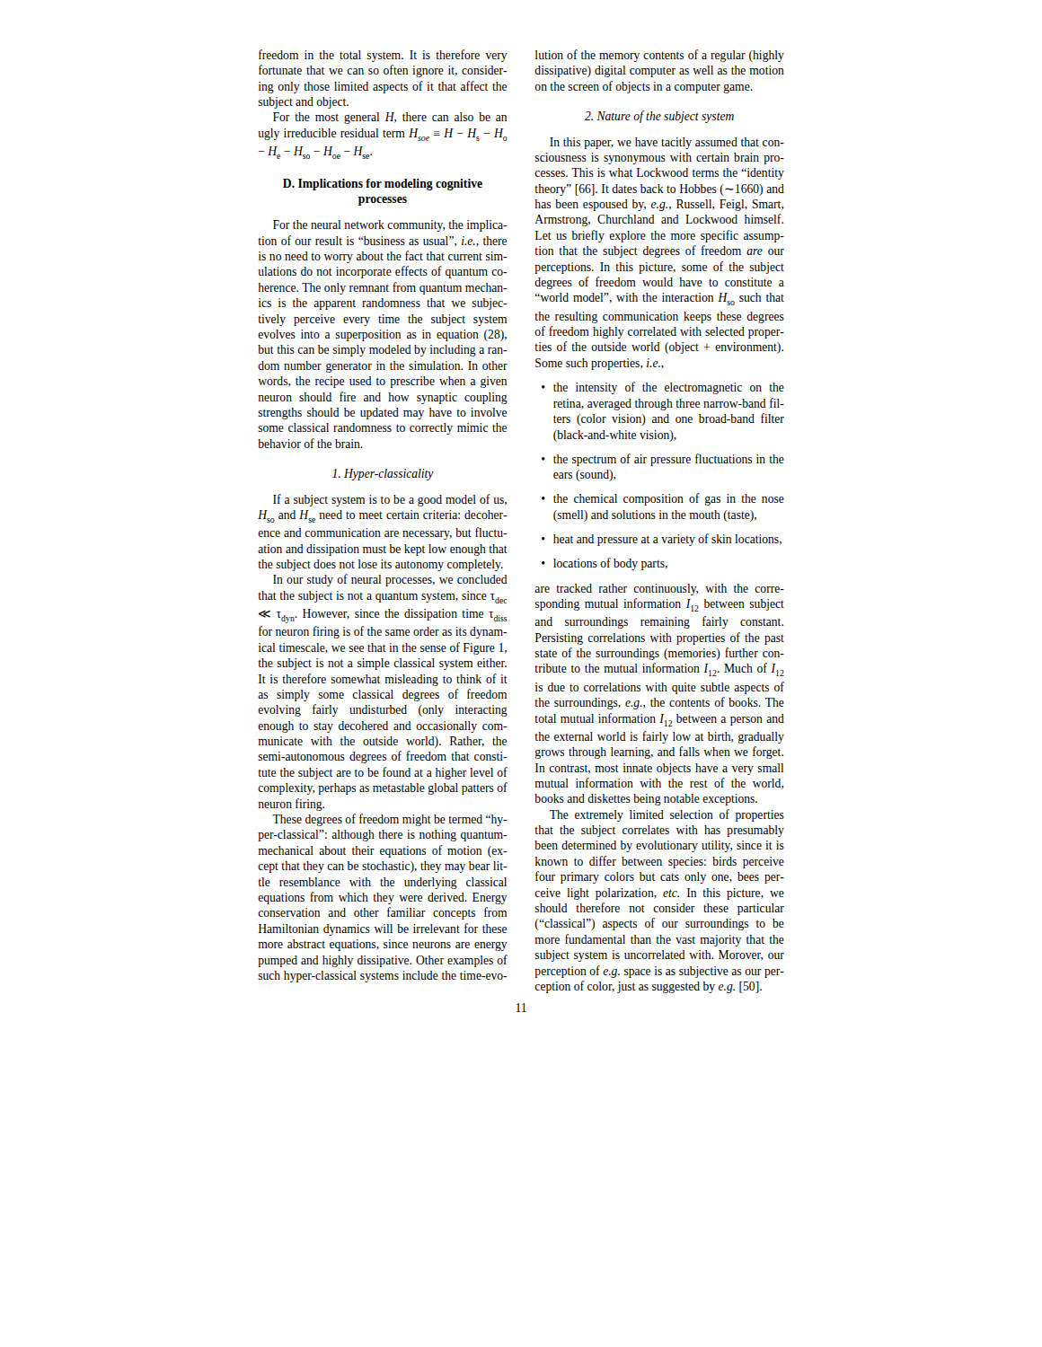freedom in the total system. It is therefore very fortunate that we can so often ignore it, considering only those limited aspects of it that affect the subject and object.
For the most general H, there can also be an ugly irreducible residual term Hsoe ≡ H − Hs − Ho − He − Hso − Hoe − Hse.
D. Implications for modeling cognitive processes
For the neural network community, the implication of our result is “business as usual”, i.e., there is no need to worry about the fact that current simulations do not incorporate effects of quantum coherence. The only remnant from quantum mechanics is the apparent randomness that we subjectively perceive every time the subject system evolves into a superposition as in equation (28), but this can be simply modeled by including a random number generator in the simulation. In other words, the recipe used to prescribe when a given neuron should fire and how synaptic coupling strengths should be updated may have to involve some classical randomness to correctly mimic the behavior of the brain.
1. Hyper-classicality
If a subject system is to be a good model of us, Hso and Hse need to meet certain criteria: decoherence and communication are necessary, but fluctuation and dissipation must be kept low enough that the subject does not lose its autonomy completely.
In our study of neural processes, we concluded that the subject is not a quantum system, since τdec ≪ τdyn. However, since the dissipation time τdiss for neuron firing is of the same order as its dynamical timescale, we see that in the sense of Figure 1, the subject is not a simple classical system either. It is therefore somewhat misleading to think of it as simply some classical degrees of freedom evolving fairly undisturbed (only interacting enough to stay decohered and occasionally communicate with the outside world). Rather, the semi-autonomous degrees of freedom that constitute the subject are to be found at a higher level of complexity, perhaps as metastable global patters of neuron firing.
These degrees of freedom might be termed “hyper-classical”: although there is nothing quantum-mechanical about their equations of motion (except that they can be stochastic), they may bear little resemblance with the underlying classical equations from which they were derived. Energy conservation and other familiar concepts from Hamiltonian dynamics will be irrelevant for these more abstract equations, since neurons are energy pumped and highly dissipative. Other examples of such hyper-classical systems include the time-evolution of the memory contents of a regular (highly dissipative) digital computer as well as the motion on the screen of objects in a computer game.
2. Nature of the subject system
In this paper, we have tacitly assumed that consciousness is synonymous with certain brain processes. This is what Lockwood terms the “identity theory” [66]. It dates back to Hobbes (∼1660) and has been espoused by, e.g., Russell, Feigl, Smart, Armstrong, Churchland and Lockwood himself. Let us briefly explore the more specific assumption that the subject degrees of freedom are our perceptions. In this picture, some of the subject degrees of freedom would have to constitute a “world model”, with the interaction Hso such that the resulting communication keeps these degrees of freedom highly correlated with selected properties of the outside world (object + environment). Some such properties, i.e.,
the intensity of the electromagnetic on the retina, averaged through three narrow-band filters (color vision) and one broad-band filter (black-and-white vision),
the spectrum of air pressure fluctuations in the ears (sound),
the chemical composition of gas in the nose (smell) and solutions in the mouth (taste),
heat and pressure at a variety of skin locations,
locations of body parts,
are tracked rather continuously, with the corresponding mutual information I 12 between subject and surroundings remaining fairly constant. Persisting correlations with properties of the past state of the surroundings (memories) further contribute to the mutual information I 12. Much of I 12 is due to correlations with quite subtle aspects of the surroundings, e.g., the contents of books. The total mutual information I 12 between a person and the external world is fairly low at birth, gradually grows through learning, and falls when we forget. In contrast, most innate objects have a very small mutual information with the rest of the world, books and diskettes being notable exceptions.
The extremely limited selection of properties that the subject correlates with has presumably been determined by evolutionary utility, since it is known to differ between species: birds perceive four primary colors but cats only one, bees perceive light polarization, etc. In this picture, we should therefore not consider these particular (“classical”) aspects of our surroundings to be more fundamental than the vast majority that the subject system is uncorrelated with. Morover, our perception of e.g. space is as subjective as our perception of color, just as suggested by e.g. [50].
11